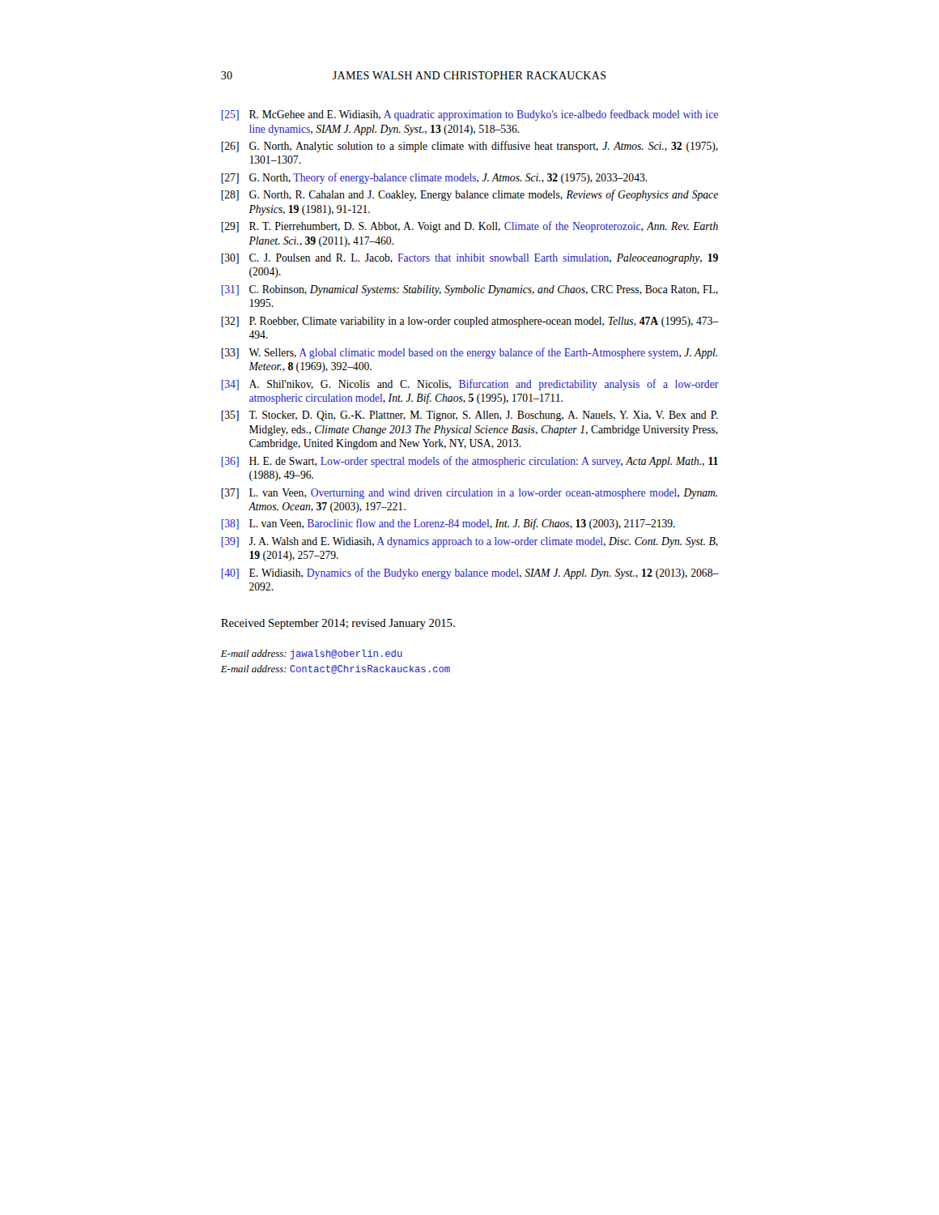30 JAMES WALSH AND CHRISTOPHER RACKAUCKAS
[25] R. McGehee and E. Widiasih, A quadratic approximation to Budyko's ice-albedo feedback model with ice line dynamics, SIAM J. Appl. Dyn. Syst., 13 (2014), 518–536.
[26] G. North, Analytic solution to a simple climate with diffusive heat transport, J. Atmos. Sci., 32 (1975), 1301–1307.
[27] G. North, Theory of energy-balance climate models, J. Atmos. Sci., 32 (1975), 2033–2043.
[28] G. North, R. Cahalan and J. Coakley, Energy balance climate models, Reviews of Geophysics and Space Physics, 19 (1981), 91-121.
[29] R. T. Pierrehumbert, D. S. Abbot, A. Voigt and D. Koll, Climate of the Neoproterozoic, Ann. Rev. Earth Planet. Sci., 39 (2011), 417–460.
[30] C. J. Poulsen and R. L. Jacob, Factors that inhibit snowball Earth simulation, Paleoceanography, 19 (2004).
[31] C. Robinson, Dynamical Systems: Stability, Symbolic Dynamics, and Chaos, CRC Press, Boca Raton, FL, 1995.
[32] P. Roebber, Climate variability in a low-order coupled atmosphere-ocean model, Tellus, 47A (1995), 473–494.
[33] W. Sellers, A global climatic model based on the energy balance of the Earth-Atmosphere system, J. Appl. Meteor., 8 (1969), 392–400.
[34] A. Shil'nikov, G. Nicolis and C. Nicolis, Bifurcation and predictability analysis of a low-order atmospheric circulation model, Int. J. Bif. Chaos, 5 (1995), 1701–1711.
[35] T. Stocker, D. Qin, G.-K. Plattner, M. Tignor, S. Allen, J. Boschung, A. Nauels, Y. Xia, V. Bex and P. Midgley, eds., Climate Change 2013 The Physical Science Basis, Chapter 1, Cambridge University Press, Cambridge, United Kingdom and New York, NY, USA, 2013.
[36] H. E. de Swart, Low-order spectral models of the atmospheric circulation: A survey, Acta Appl. Math., 11 (1988), 49–96.
[37] L. van Veen, Overturning and wind driven circulation in a low-order ocean-atmosphere model, Dynam. Atmos. Ocean, 37 (2003), 197–221.
[38] L. van Veen, Baroclinic flow and the Lorenz-84 model, Int. J. Bif. Chaos, 13 (2003), 2117–2139.
[39] J. A. Walsh and E. Widiasih, A dynamics approach to a low-order climate model, Disc. Cont. Dyn. Syst. B, 19 (2014), 257–279.
[40] E. Widiasih, Dynamics of the Budyko energy balance model, SIAM J. Appl. Dyn. Syst., 12 (2013), 2068–2092.
Received September 2014; revised January 2015.
E-mail address: jawalsh@oberlin.edu
E-mail address: Contact@ChrisRackauckas.com